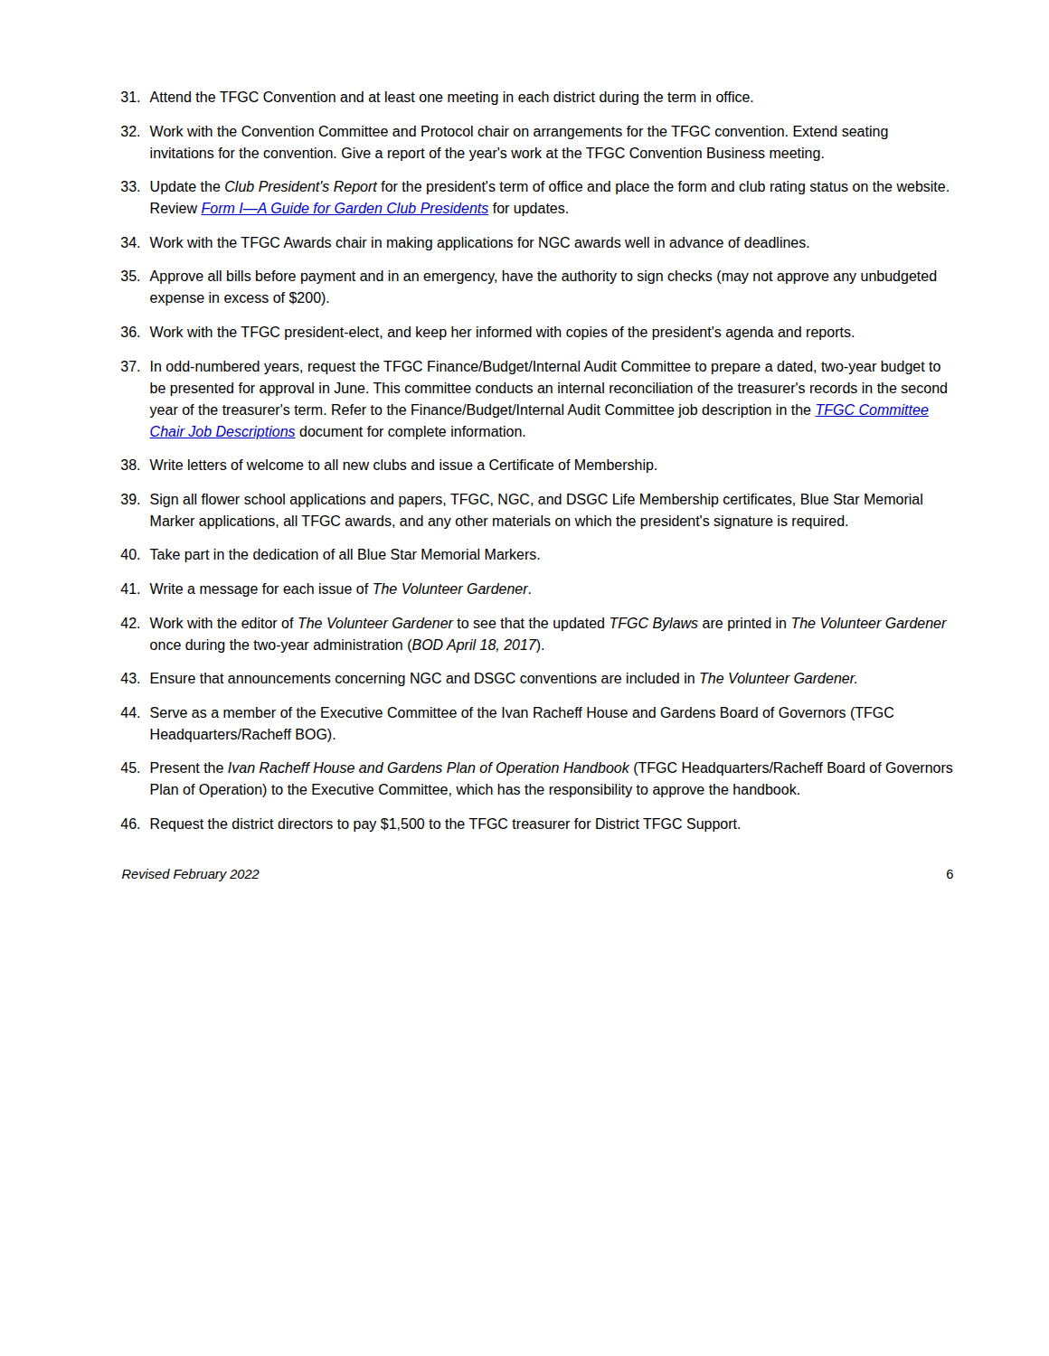Attend the TFGC Convention and at least one meeting in each district during the term in office.
Work with the Convention Committee and Protocol chair on arrangements for the TFGC convention. Extend seating invitations for the convention. Give a report of the year's work at the TFGC Convention Business meeting.
Update the Club President's Report for the president's term of office and place the form and club rating status on the website. Review Form I—A Guide for Garden Club Presidents for updates.
Work with the TFGC Awards chair in making applications for NGC awards well in advance of deadlines.
Approve all bills before payment and in an emergency, have the authority to sign checks (may not approve any unbudgeted expense in excess of $200).
Work with the TFGC president-elect, and keep her informed with copies of the president's agenda and reports.
In odd-numbered years, request the TFGC Finance/Budget/Internal Audit Committee to prepare a dated, two-year budget to be presented for approval in June. This committee conducts an internal reconciliation of the treasurer's records in the second year of the treasurer's term. Refer to the Finance/Budget/Internal Audit Committee job description in the TFGC Committee Chair Job Descriptions document for complete information.
Write letters of welcome to all new clubs and issue a Certificate of Membership.
Sign all flower school applications and papers, TFGC, NGC, and DSGC Life Membership certificates, Blue Star Memorial Marker applications, all TFGC awards, and any other materials on which the president's signature is required.
Take part in the dedication of all Blue Star Memorial Markers.
Write a message for each issue of The Volunteer Gardener.
Work with the editor of The Volunteer Gardener to see that the updated TFGC Bylaws are printed in The Volunteer Gardener once during the two-year administration (BOD April 18, 2017).
Ensure that announcements concerning NGC and DSGC conventions are included in The Volunteer Gardener.
Serve as a member of the Executive Committee of the Ivan Racheff House and Gardens Board of Governors (TFGC Headquarters/Racheff BOG).
Present the Ivan Racheff House and Gardens Plan of Operation Handbook (TFGC Headquarters/Racheff Board of Governors Plan of Operation) to the Executive Committee, which has the responsibility to approve the handbook.
Request the district directors to pay $1,500 to the TFGC treasurer for District TFGC Support.
Revised February 2022 6